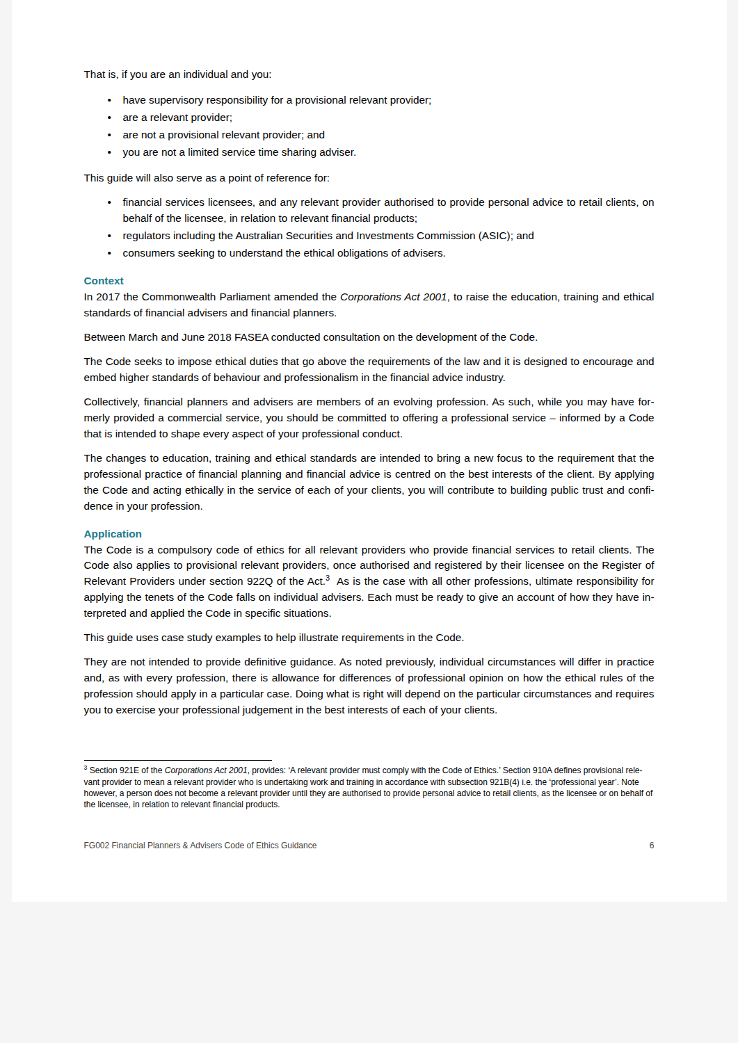That is, if you are an individual and you:
have supervisory responsibility for a provisional relevant provider;
are a relevant provider;
are not a provisional relevant provider; and
you are not a limited service time sharing adviser.
This guide will also serve as a point of reference for:
financial services licensees, and any relevant provider authorised to provide personal advice to retail clients, on behalf of the licensee, in relation to relevant financial products;
regulators including the Australian Securities and Investments Commission (ASIC); and
consumers seeking to understand the ethical obligations of advisers.
Context
In 2017 the Commonwealth Parliament amended the Corporations Act 2001, to raise the education, training and ethical standards of financial advisers and financial planners.
Between March and June 2018 FASEA conducted consultation on the development of the Code.
The Code seeks to impose ethical duties that go above the requirements of the law and it is designed to encourage and embed higher standards of behaviour and professionalism in the financial advice industry.
Collectively, financial planners and advisers are members of an evolving profession. As such, while you may have formerly provided a commercial service, you should be committed to offering a professional service – informed by a Code that is intended to shape every aspect of your professional conduct.
The changes to education, training and ethical standards are intended to bring a new focus to the requirement that the professional practice of financial planning and financial advice is centred on the best interests of the client. By applying the Code and acting ethically in the service of each of your clients, you will contribute to building public trust and confidence in your profession.
Application
The Code is a compulsory code of ethics for all relevant providers who provide financial services to retail clients. The Code also applies to provisional relevant providers, once authorised and registered by their licensee on the Register of Relevant Providers under section 922Q of the Act.3 As is the case with all other professions, ultimate responsibility for applying the tenets of the Code falls on individual advisers. Each must be ready to give an account of how they have interpreted and applied the Code in specific situations.
This guide uses case study examples to help illustrate requirements in the Code.
They are not intended to provide definitive guidance. As noted previously, individual circumstances will differ in practice and, as with every profession, there is allowance for differences of professional opinion on how the ethical rules of the profession should apply in a particular case. Doing what is right will depend on the particular circumstances and requires you to exercise your professional judgement in the best interests of each of your clients.
3 Section 921E of the Corporations Act 2001, provides: ‘A relevant provider must comply with the Code of Ethics.’ Section 910A defines provisional relevant provider to mean a relevant provider who is undertaking work and training in accordance with subsection 921B(4) i.e. the ‘professional year’. Note however, a person does not become a relevant provider until they are authorised to provide personal advice to retail clients, as the licensee or on behalf of the licensee, in relation to relevant financial products.
FG002 Financial Planners & Advisers Code of Ethics Guidance 6